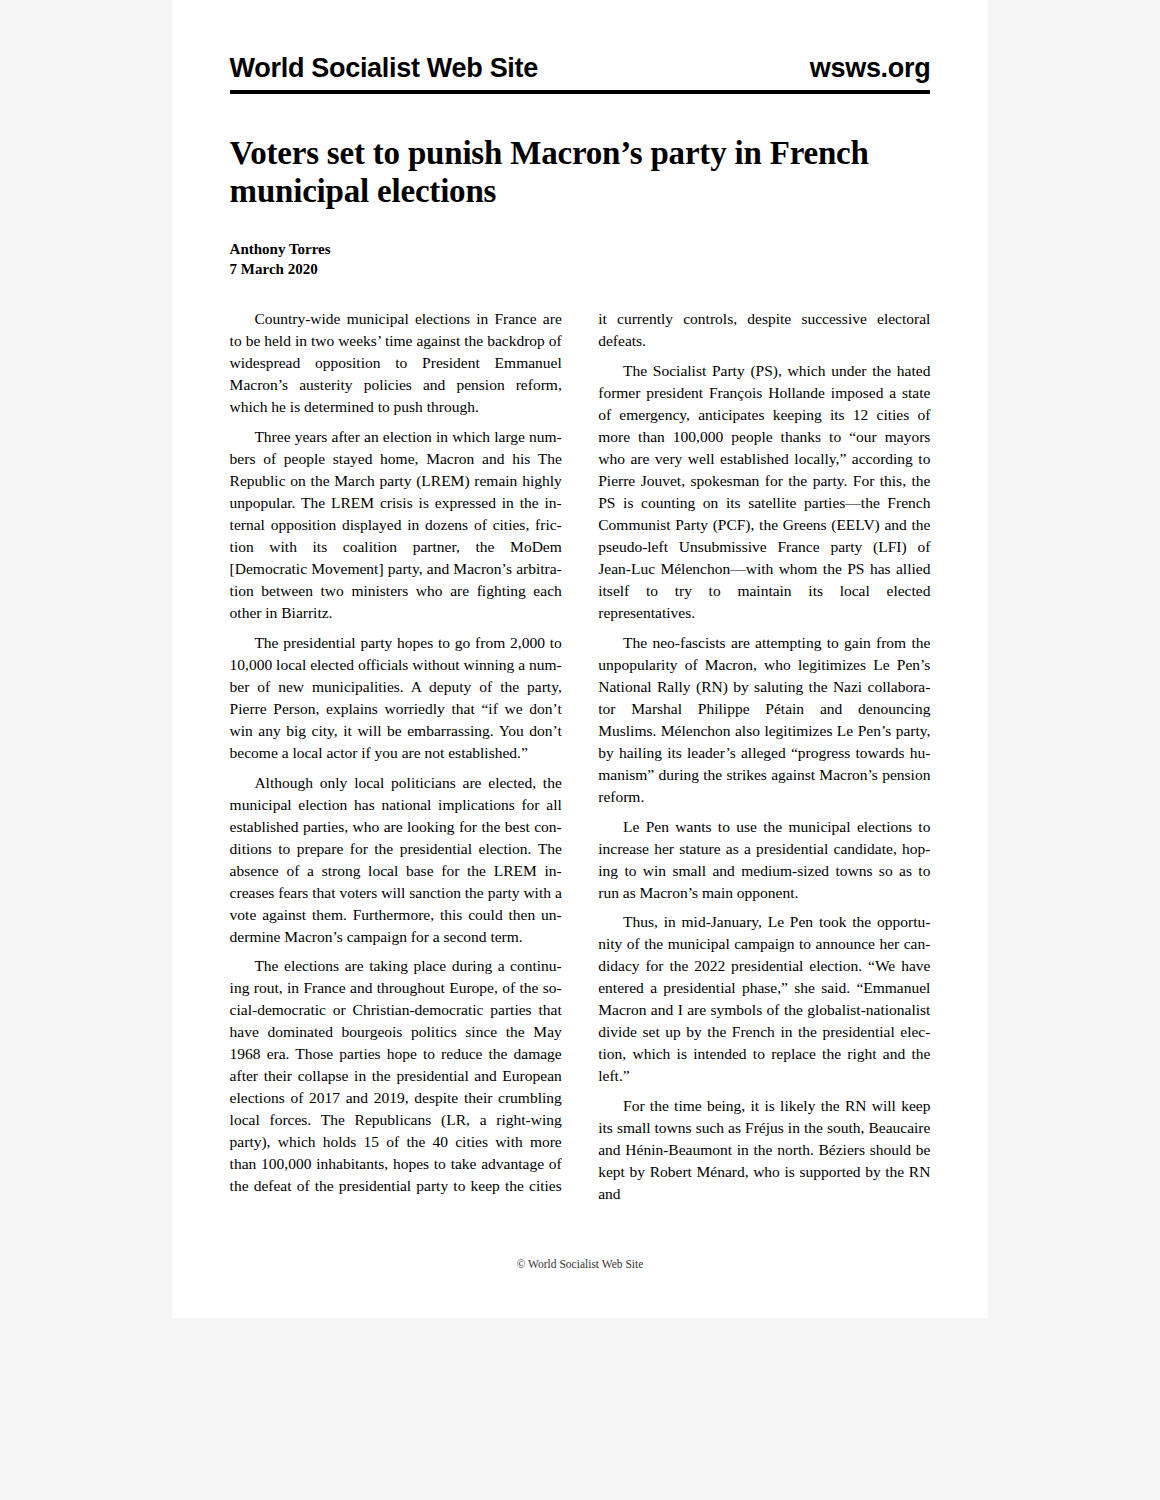World Socialist Web Site
wsws.org
Voters set to punish Macron’s party in French municipal elections
Anthony Torres 7 March 2020
Country-wide municipal elections in France are to be held in two weeks’ time against the backdrop of widespread opposition to President Emmanuel Macron’s austerity policies and pension reform, which he is determined to push through.
Three years after an election in which large numbers of people stayed home, Macron and his The Republic on the March party (LREM) remain highly unpopular. The LREM crisis is expressed in the internal opposition displayed in dozens of cities, friction with its coalition partner, the MoDem [Democratic Movement] party, and Macron’s arbitration between two ministers who are fighting each other in Biarritz.
The presidential party hopes to go from 2,000 to 10,000 local elected officials without winning a number of new municipalities. A deputy of the party, Pierre Person, explains worriedly that “if we don’t win any big city, it will be embarrassing. You don’t become a local actor if you are not established.”
Although only local politicians are elected, the municipal election has national implications for all established parties, who are looking for the best conditions to prepare for the presidential election. The absence of a strong local base for the LREM increases fears that voters will sanction the party with a vote against them. Furthermore, this could then undermine Macron’s campaign for a second term.
The elections are taking place during a continuing rout, in France and throughout Europe, of the social-democratic or Christian-democratic parties that have dominated bourgeois politics since the May 1968 era. Those parties hope to reduce the damage after their collapse in the presidential and European elections of 2017 and 2019, despite their crumbling local forces. The Republicans (LR, a right-wing party), which holds 15 of the 40 cities with more than 100,000 inhabitants, hopes to take advantage of the defeat of the presidential party to keep the cities it currently controls, despite successive electoral defeats.
The Socialist Party (PS), which under the hated former president François Hollande imposed a state of emergency, anticipates keeping its 12 cities of more than 100,000 people thanks to “our mayors who are very well established locally,” according to Pierre Jouvet, spokesman for the party. For this, the PS is counting on its satellite parties—the French Communist Party (PCF), the Greens (EELV) and the pseudo-left Unsubmissive France party (LFI) of Jean-Luc Mélenchon—with whom the PS has allied itself to try to maintain its local elected representatives.
The neo-fascists are attempting to gain from the unpopularity of Macron, who legitimizes Le Pen’s National Rally (RN) by saluting the Nazi collaborator Marshal Philippe Pétain and denouncing Muslims. Mélenchon also legitimizes Le Pen’s party, by hailing its leader’s alleged “progress towards humanism” during the strikes against Macron’s pension reform.
Le Pen wants to use the municipal elections to increase her stature as a presidential candidate, hoping to win small and medium-sized towns so as to run as Macron’s main opponent.
Thus, in mid-January, Le Pen took the opportunity of the municipal campaign to announce her candidacy for the 2022 presidential election. “We have entered a presidential phase,” she said. “Emmanuel Macron and I are symbols of the globalist-nationalist divide set up by the French in the presidential election, which is intended to replace the right and the left.”
For the time being, it is likely the RN will keep its small towns such as Fréjus in the south, Beaucaire and Hénin-Beaumont in the north. Béziers should be kept by Robert Ménard, who is supported by the RN and
© World Socialist Web Site